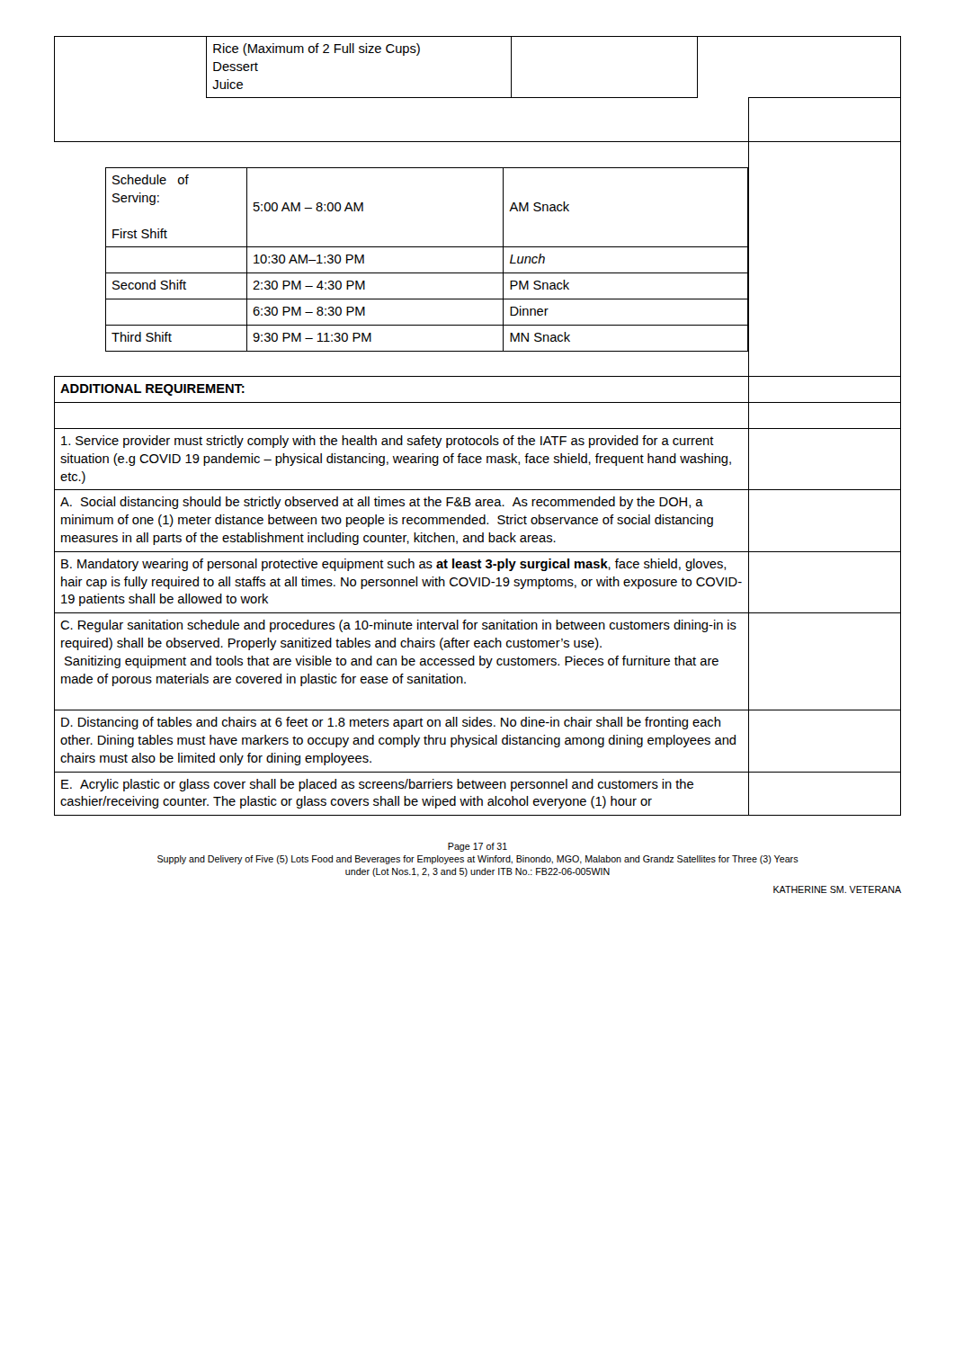| | | Rice (Maximum of 2 Full size Cups) Dessert Juice | | | |
| | / Schedule of Serving: First Shift / 5:00 AM – 8:00 AM / AM Snack / / / 10:30 AM–1:30 PM / Lunch / / Second Shift / 2:30 PM – 4:30 PM / PM Snack / / / 6:30 PM – 8:30 PM / Dinner / / Third Shift / 9:30 PM – 11:30 PM / MN Snack / | |
| ADDITIONAL REQUIREMENT: | |
| 1. Service provider must strictly comply with the health and safety protocols of the IATF as provided for a current situation (e.g COVID 19 pandemic – physical distancing, wearing of face mask, face shield, frequent hand washing, etc.) | |
| A. Social distancing should be strictly observed at all times at the F&B area. As recommended by the DOH, a minimum of one (1) meter distance between two people is recommended. Strict observance of social distancing measures in all parts of the establishment including counter, kitchen, and back areas. | |
| B. Mandatory wearing of personal protective equipment such as at least 3-ply surgical mask , face shield, gloves, hair cap is fully required to all staffs at all times. No personnel with COVID-19 symptoms, or with exposure to COVID-19 patients shall be allowed to work | |
| C. Regular sanitation schedule and procedures (a 10-minute interval for sanitation in between customers dining-in is required) shall be observed. Properly sanitized tables and chairs (after each customer’s use). Sanitizing equipment and tools that are visible to and can be accessed by customers. Pieces of furniture that are made of porous materials are covered in plastic for ease of sanitation. | |
| D. Distancing of tables and chairs at 6 feet or 1.8 meters apart on all sides. No dine-in chair shall be fronting each other. Dining tables must have markers to occupy and comply thru physical distancing among dining employees and chairs must also be limited only for dining employees. | |
| E. Acrylic plastic or glass cover shall be placed as screens/barriers between personnel and customers in the cashier/receiving counter. The plastic or glass covers shall be wiped with alcohol everyone (1) hour or | |
Page 17 of 31
Supply and Delivery of Five (5) Lots Food and Beverages for Employees at Winford, Binondo, MGO, Malabon and Grandz Satellites for Three (3) Years
under (Lot Nos.1, 2, 3 and 5) under ITB No.: FB22-06-005WIN
KATHERINE SM. VETERANA